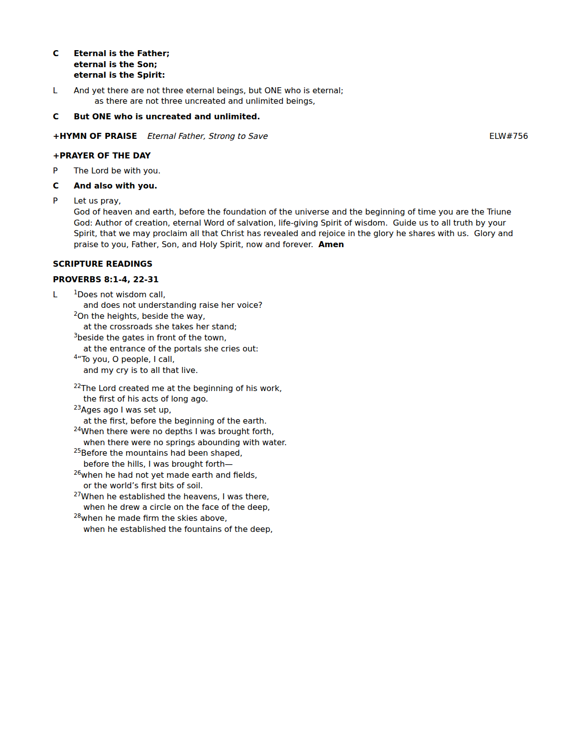C
Eternal is the Father;
eternal is the Son;
eternal is the Spirit:
L
And yet there are not three eternal beings, but ONE who is eternal;
as there are not three uncreated and unlimited beings,
C
But ONE who is uncreated and unlimited.
+HYMN OF PRAISE
Eternal Father, Strong to Save
ELW#756
+PRAYER OF THE DAY
P
The Lord be with you.
C
And also with you.
P
Let us pray,
God of heaven and earth, before the foundation of the universe and the beginning of time you are the Triune God: Author of creation, eternal Word of salvation, life-giving Spirit of wisdom. Guide us to all truth by your Spirit, that we may proclaim all that Christ has revealed and rejoice in the glory he shares with us. Glory and praise to you, Father, Son, and Holy Spirit, now and forever. Amen
SCRIPTURE READINGS
PROVERBS 8:1-4, 22-31
L
1Does not wisdom call,
and does not understanding raise her voice?
2On the heights, beside the way,
at the crossroads she takes her stand;
3beside the gates in front of the town,
at the entrance of the portals she cries out:
4“To you, O people, I call,
and my cry is to all that live.
22The Lord created me at the beginning of his work,
the first of his acts of long ago.
23Ages ago I was set up,
at the first, before the beginning of the earth.
24When there were no depths I was brought forth,
when there were no springs abounding with water.
25Before the mountains had been shaped,
before the hills, I was brought forth—
26when he had not yet made earth and fields,
or the world’s first bits of soil.
27When he established the heavens, I was there,
when he drew a circle on the face of the deep,
28when he made firm the skies above,
when he established the fountains of the deep,